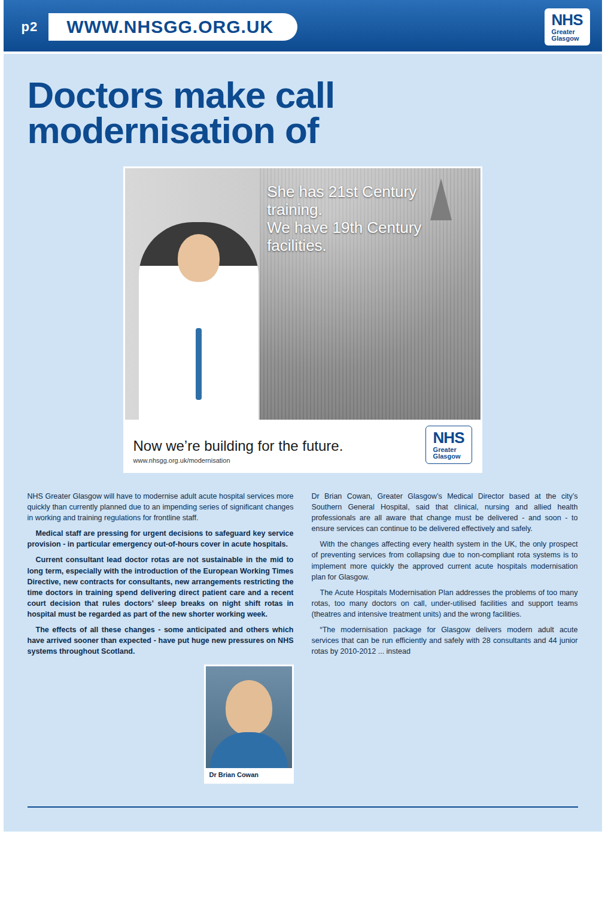p2 WWW.NHSGG.ORG.UK
NHS Greater
Glasgow
Doctors make call
modernisation of
She has 21st Century training.
We have 19th Century facilities.
Now we’re building for the future.
www.nhsgg.org.uk/modernisation
NHS Greater
Glasgow
NHS Greater Glasgow will have to modernise adult acute hospital services more quickly than currently planned due to an impending series of significant changes in working and training regulations for frontline staff.
Medical staff are pressing for urgent decisions to safeguard key service provision - in particular emergency out-of-hours cover in acute hospitals.
Current consultant lead doctor rotas are not sustainable in the mid to long term, especially with the introduction of the European Working Times Directive, new contracts for consultants, new arrangements restricting the time doctors in training spend delivering direct patient care and a recent court decision that rules doctors’ sleep breaks on night shift rotas in hospital must be regarded as part of the new shorter working week.
The effects of all these changes - some anticipated and others which have arrived sooner than expected - have put huge new pressures on NHS systems throughout Scotland.
Dr Brian Cowan
Dr Brian Cowan, Greater Glasgow’s Medical Director based at the city’s Southern General Hospital, said that clinical, nursing and allied health professionals are all aware that change must be delivered - and soon - to ensure services can continue to be delivered effectively and safely.
With the changes affecting every health system in the UK, the only prospect of preventing services from collapsing due to non-compliant rota systems is to implement more quickly the approved current acute hospitals modernisation plan for Glasgow.
The Acute Hospitals Modernisation Plan addresses the problems of too many rotas, too many doctors on call, under-utilised facilities and support teams (theatres and intensive treatment units) and the wrong facilities.
“The modernisation package for Glasgow delivers modern adult acute services that can be run efficiently and safely with 28 consultants and 44 junior rotas by 2010-2012 ... instead